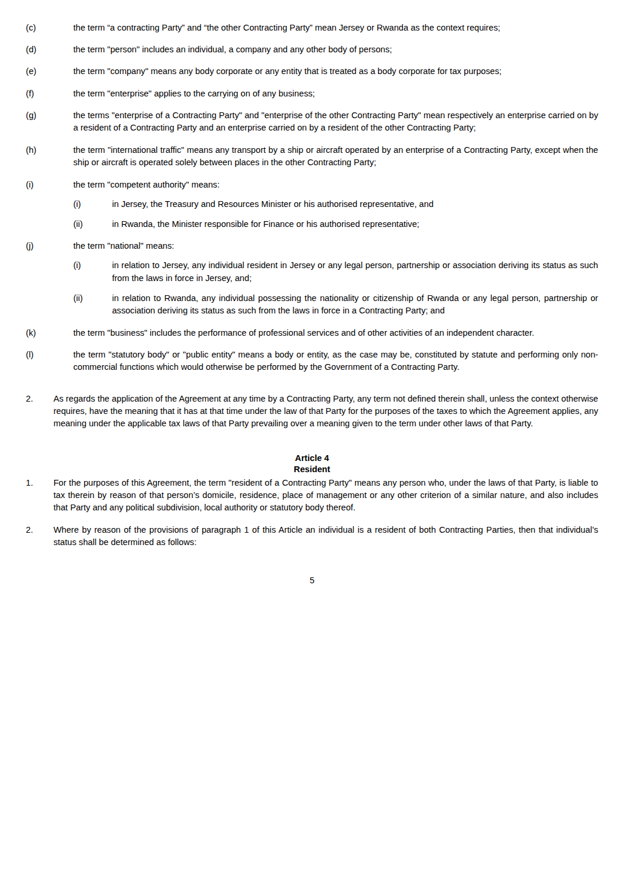(c) the term “a contracting Party” and “the other Contracting Party” mean Jersey or Rwanda as the context requires;
(d) the term "person" includes an individual, a company and any other body of persons;
(e) the term "company" means any body corporate or any entity that is treated as a body corporate for tax purposes;
(f) the term "enterprise" applies to the carrying on of any business;
(g) the terms "enterprise of a Contracting Party" and "enterprise of the other Contracting Party" mean respectively an enterprise carried on by a resident of a Contracting Party and an enterprise carried on by a resident of the other Contracting Party;
(h) the term "international traffic" means any transport by a ship or aircraft operated by an enterprise of a Contracting Party, except when the ship or aircraft is operated solely between places in the other Contracting Party;
(i) the term "competent authority" means:
(i) in Jersey, the Treasury and Resources Minister or his authorised representative, and
(ii) in Rwanda, the Minister responsible for Finance or his authorised representative;
(j) the term "national" means:
(i) in relation to Jersey, any individual resident in Jersey or any legal person, partnership or association deriving its status as such from the laws in force in Jersey, and;
(ii) in relation to Rwanda, any individual possessing the nationality or citizenship of Rwanda or any legal person, partnership or association deriving its status as such from the laws in force in a Contracting Party; and
(k) the term "business" includes the performance of professional services and of other activities of an independent character.
(l) the term "statutory body" or "public entity" means a body or entity, as the case may be, constituted by statute and performing only non-commercial functions which would otherwise be performed by the Government of a Contracting Party.
2. As regards the application of the Agreement at any time by a Contracting Party, any term not defined therein shall, unless the context otherwise requires, have the meaning that it has at that time under the law of that Party for the purposes of the taxes to which the Agreement applies, any meaning under the applicable tax laws of that Party prevailing over a meaning given to the term under other laws of that Party.
Article 4Resident
1. For the purposes of this Agreement, the term "resident of a Contracting Party" means any person who, under the laws of that Party, is liable to tax therein by reason of that person’s domicile, residence, place of management or any other criterion of a similar nature, and also includes that Party and any political subdivision, local authority or statutory body thereof.
2. Where by reason of the provisions of paragraph 1 of this Article an individual is a resident of both Contracting Parties, then that individual’s status shall be determined as follows:
5